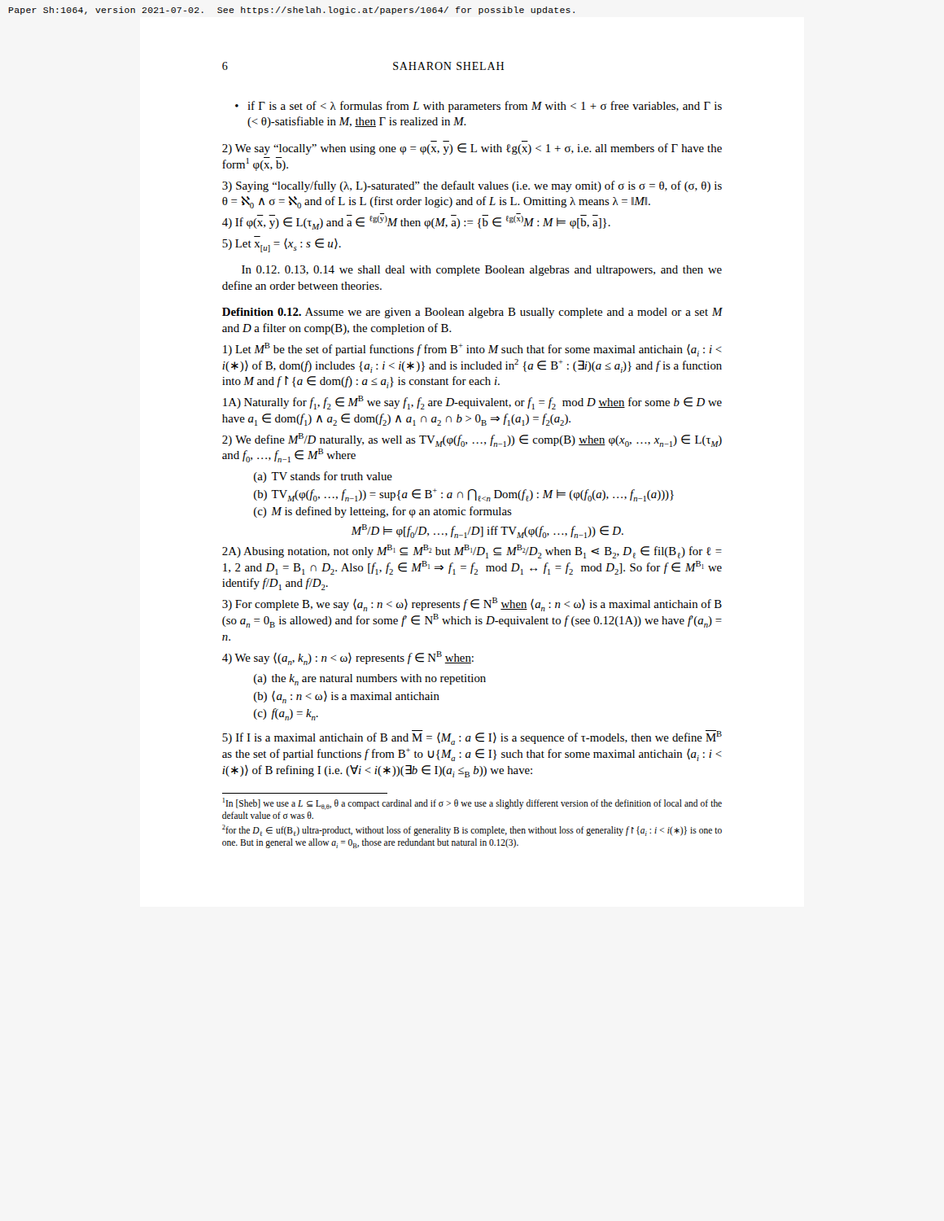Paper Sh:1064, version 2021-07-02. See https://shelah.logic.at/papers/1064/ for possible updates.
6 Saharon Shelah
if Γ is a set of < λ formulas from L with parameters from M with < 1 + σ free variables, and Γ is (< θ)-satisfiable in M, then Γ is realized in M.
2) We say “locally” when using one φ = φ(x, y) ∈ L with ℓg(x) < 1 + σ, i.e. all members of Γ have the form1 φ(x, b).
3) Saying “locally/fully (λ, L)-saturated” the default values (i.e. we may omit) of σ is σ = θ, of (σ, θ) is θ = ℵ0 ∧ σ = ℵ0 and of L is L (first order logic) and of L is L. Omitting λ means λ = ‖M‖.
4) If φ(x, y) ∈ L(τM) and a ∈ ℓg(y)M then φ(M, a) := {b ∈ ℓg(x)M : M ⊨ φ[b, a]}.
5) Let x[u] = ⟨xs : s ∈ u⟩.
In 0.12. 0.13, 0.14 we shall deal with complete Boolean algebras and ultrapowers, and then we define an order between theories.
Definition 0.12. Assume we are given a Boolean algebra B usually complete and a model or a set M and D a filter on comp(B), the completion of B.
1) Let MB be the set of partial functions f from B+ into M such that for some maximal antichain ⟨ai : i < i(∗)⟩ of B, dom(f) includes {ai : i < i(∗)} and is included in2 {a ∈ B+ : (∃i)(a ≤ ai)} and f is a function into M and f↾{a ∈ dom(f) : a ≤ ai} is constant for each i.
1A) Naturally for f1, f2 ∈ MB we say f1, f2 are D-equivalent, or f1 = f2 mod D when for some b ∈ D we have a1 ∈ dom(f1) ∧ a2 ∈ dom(f2) ∧ a1 ∩ a2 ∩ b > 0B ⇒ f1(a1) = f2(a2).
2) We define MB/D naturally, as well as TVM(φ(f0, …, fn−1)) ∈ comp(B) when φ(x0, …, xn−1) ∈ L(τM) and f0, …, fn−1 ∈ MB where
(a) TV stands for truth value
(b) TVM(φ(f0, …, fn−1)) = sup{a ∈ B+ : a ∩ ⋂ℓ<n Dom(fℓ) : M ⊨ (φ(f0(a), …, fn−1(a)))}
(c) M is defined by letteing, for φ an atomic formulas
MB/D ⊨ φ[f0/D, …, fn−1/D] iff TVM(φ(f0, …, fn−1)) ∈ D.
2A) Abusing notation, not only MB1 ⊆ MB2 but MB1/D1 ⊆ MB2/D2 when B1 ⋖ B2, Dℓ ∈ fil(Bℓ) for ℓ = 1, 2 and D1 = B1 ∩ D2. Also [f1, f2 ∈ MB1 ⇒ f1 = f2 mod D1 ↔ f1 = f2 mod D2]. So for f ∈ MB1 we identify f/D1 and f/D2.
3) For complete B, we say ⟨an : n < ω⟩ represents f ∈ NB when ⟨an : n < ω⟩ is a maximal antichain of B (so an = 0B is allowed) and for some f′ ∈ NB which is D-equivalent to f (see 0.12(1A)) we have f′(an) = n.
4) We say ⟨(an, kn) : n < ω⟩ represents f ∈ NB when:
(a) the kn are natural numbers with no repetition
(b)⟨an : n < ω⟩ is a maximal antichain
(c) f(an) = kn.
5) If I is a maximal antichain of B and M = ⟨Ma : a ∈ I⟩ is a sequence of τ-models, then we define MB as the set of partial functions f from B+ to ∪{Ma : a ∈ I} such that for some maximal antichain ⟨ai : i < i(∗)⟩ of B refining I (i.e. (∀i < i(∗))(∃b ∈ I)(ai ≤B b)) we have:
1In [Sheb] we use a L ⊆ Lθ,θ, θ a compact cardinal and if σ > θ we use a slightly different version of the definition of local and of the default value of σ was θ.
2for the Dℓ ∈ uf(Bℓ) ultra-product, without loss of generality B is complete, then without loss of generality f↾{ai : i < i(∗)} is one to one. But in general we allow ai = 0B, those are redundant but natural in 0.12(3).